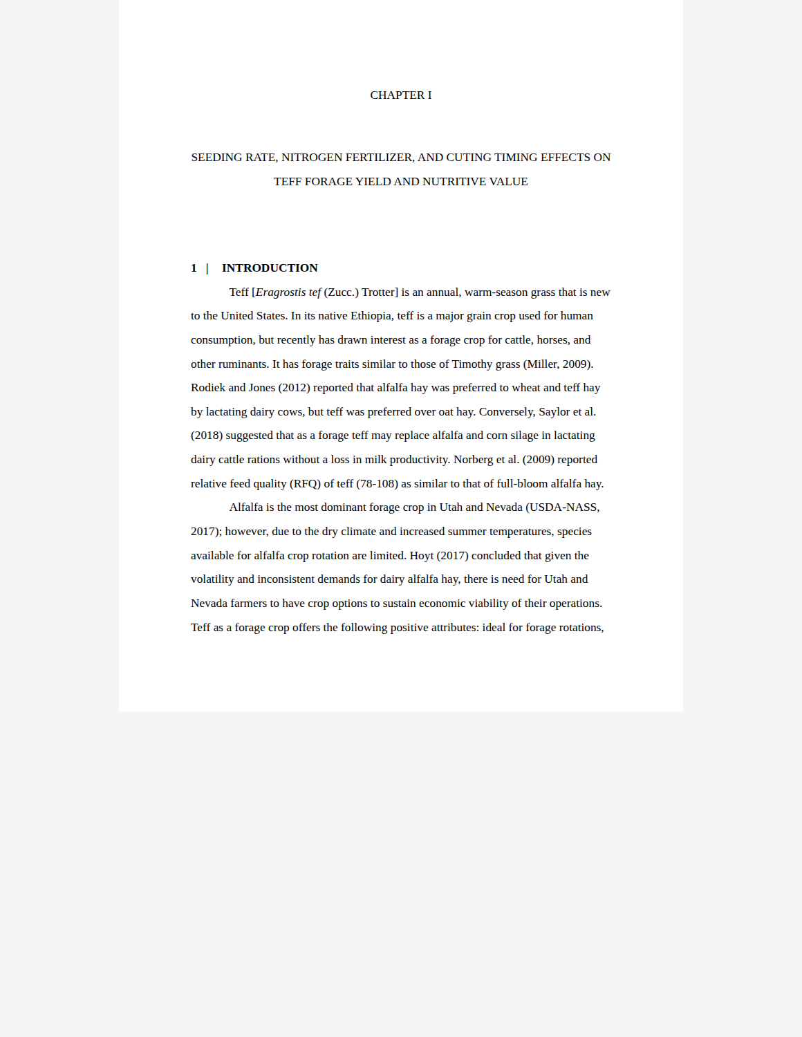CHAPTER I
Seeding Rate, Nitrogen Fertilizer, and Cuting Timing Effects on Teff Forage Yield and Nutritive Value
1 |INTRODUCTION
Teff [Eragrostis tef (Zucc.) Trotter] is an annual, warm-season grass that is new to the United States. In its native Ethiopia, teff is a major grain crop used for human consumption, but recently has drawn interest as a forage crop for cattle, horses, and other ruminants. It has forage traits similar to those of Timothy grass (Miller, 2009). Rodiek and Jones (2012) reported that alfalfa hay was preferred to wheat and teff hay by lactating dairy cows, but teff was preferred over oat hay. Conversely, Saylor et al. (2018) suggested that as a forage teff may replace alfalfa and corn silage in lactating dairy cattle rations without a loss in milk productivity. Norberg et al. (2009) reported relative feed quality (RFQ) of teff (78-108) as similar to that of full-bloom alfalfa hay.
Alfalfa is the most dominant forage crop in Utah and Nevada (USDA-NASS, 2017); however, due to the dry climate and increased summer temperatures, species available for alfalfa crop rotation are limited. Hoyt (2017) concluded that given the volatility and inconsistent demands for dairy alfalfa hay, there is need for Utah and Nevada farmers to have crop options to sustain economic viability of their operations. Teff as a forage crop offers the following positive attributes: ideal for forage rotations,